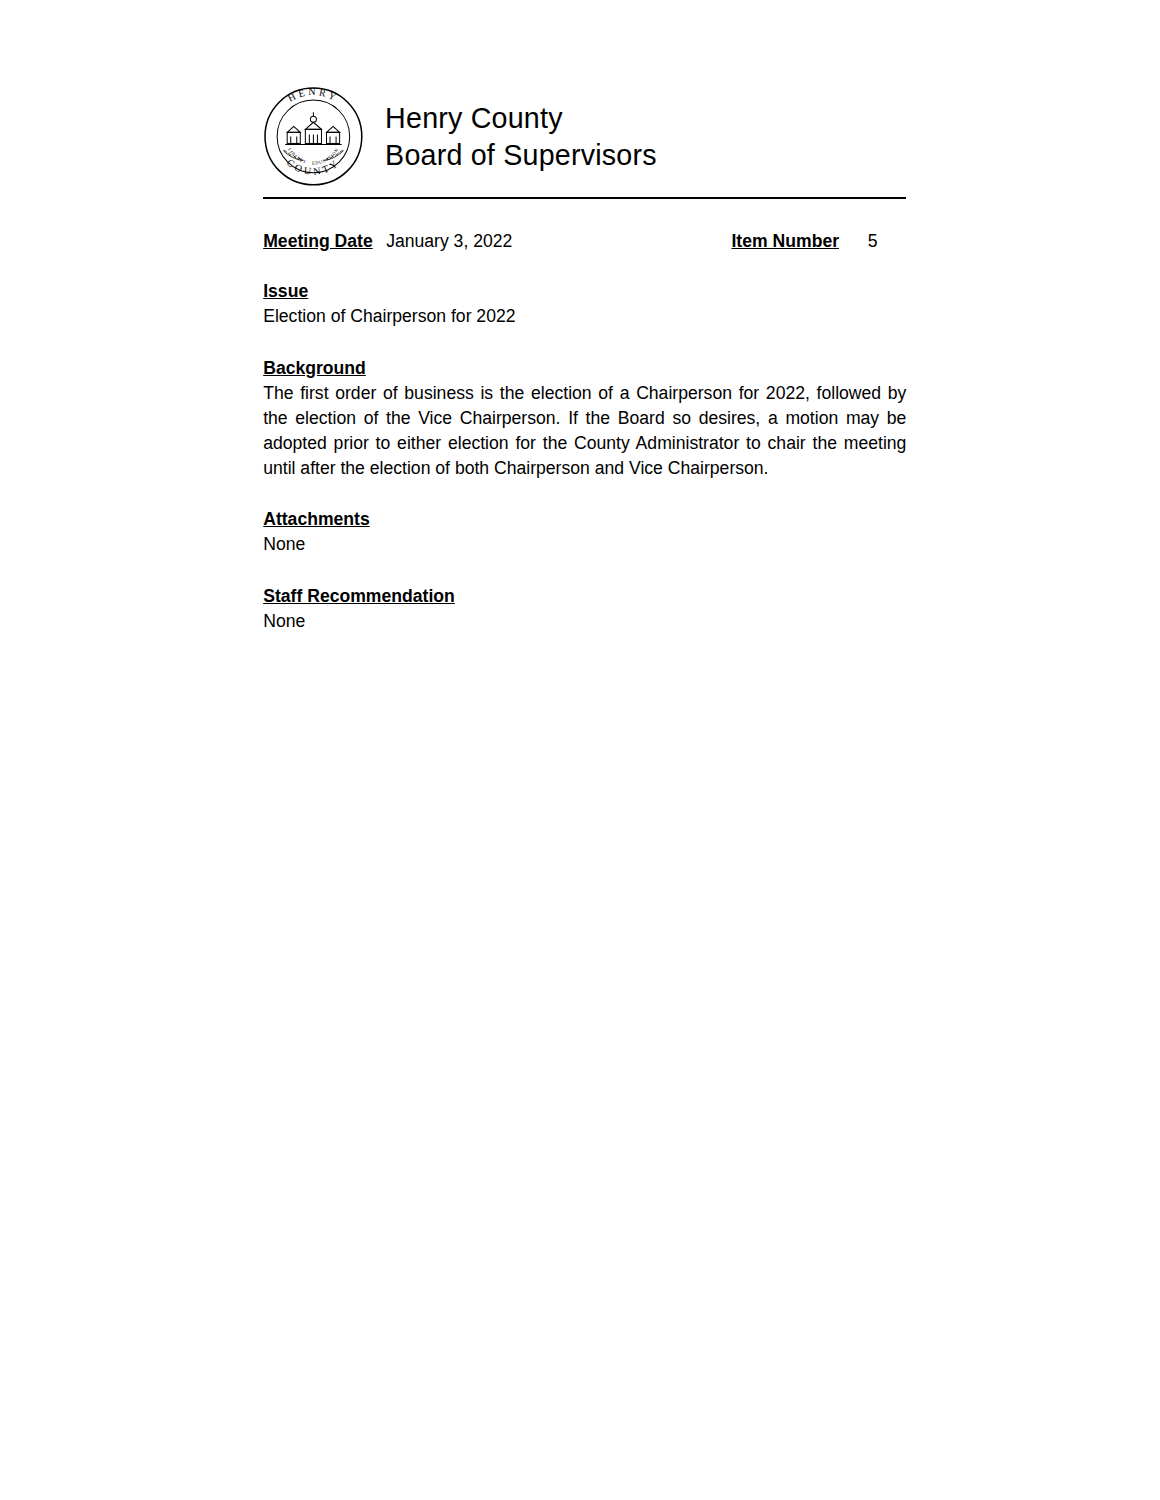HENRY COUNTY LIBERTY EDUCATION
Henry County
Board of Supervisors
Meeting Date January 3, 2022 Item Number 5
Issue
Election of Chairperson for 2022
Background
The first order of business is the election of a Chairperson for 2022, followed by the election of the Vice Chairperson. If the Board so desires, a motion may be adopted prior to either election for the County Administrator to chair the meeting until after the election of both Chairperson and Vice Chairperson.
Attachments
None
Staff Recommendation
None